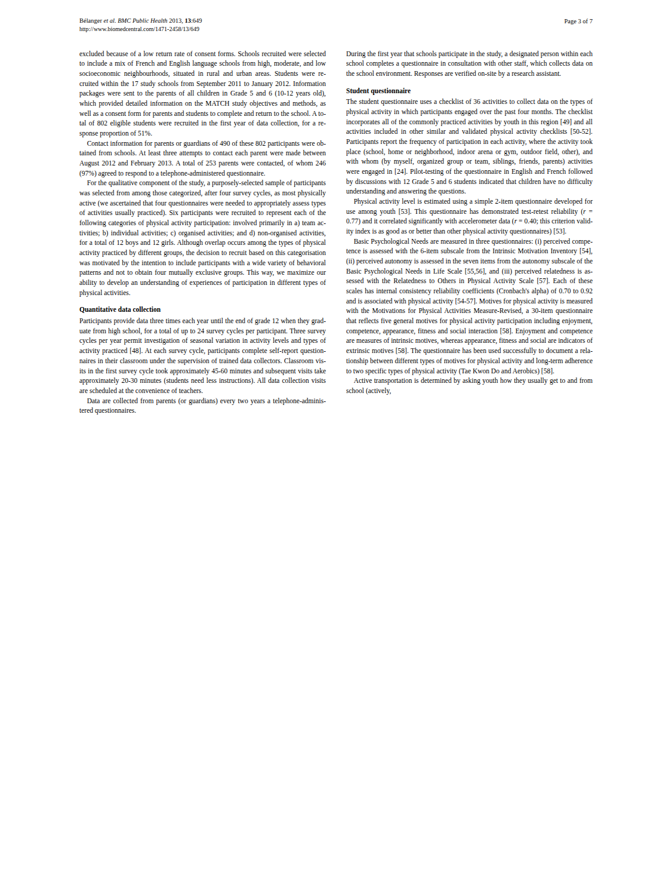Bélanger et al. BMC Public Health 2013, 13:649
http://www.biomedcentral.com/1471-2458/13/649
Page 3 of 7
excluded because of a low return rate of consent forms. Schools recruited were selected to include a mix of French and English language schools from high, moderate, and low socioeconomic neighbourhoods, situated in rural and urban areas. Students were recruited within the 17 study schools from September 2011 to January 2012. Information packages were sent to the parents of all children in Grade 5 and 6 (10-12 years old), which provided detailed information on the MATCH study objectives and methods, as well as a consent form for parents and students to complete and return to the school. A total of 802 eligible students were recruited in the first year of data collection, for a response proportion of 51%.
Contact information for parents or guardians of 490 of these 802 participants were obtained from schools. At least three attempts to contact each parent were made between August 2012 and February 2013. A total of 253 parents were contacted, of whom 246 (97%) agreed to respond to a telephone-administered questionnaire.
For the qualitative component of the study, a purposely-selected sample of participants was selected from among those categorized, after four survey cycles, as most physically active (we ascertained that four questionnaires were needed to appropriately assess types of activities usually practiced). Six participants were recruited to represent each of the following categories of physical activity participation: involved primarily in a) team activities; b) individual activities; c) organised activities; and d) non-organised activities, for a total of 12 boys and 12 girls. Although overlap occurs among the types of physical activity practiced by different groups, the decision to recruit based on this categorisation was motivated by the intention to include participants with a wide variety of behavioral patterns and not to obtain four mutually exclusive groups. This way, we maximize our ability to develop an understanding of experiences of participation in different types of physical activities.
Quantitative data collection
Participants provide data three times each year until the end of grade 12 when they graduate from high school, for a total of up to 24 survey cycles per participant. Three survey cycles per year permit investigation of seasonal variation in activity levels and types of activity practiced [48]. At each survey cycle, participants complete self-report questionnaires in their classroom under the supervision of trained data collectors. Classroom visits in the first survey cycle took approximately 45-60 minutes and subsequent visits take approximately 20-30 minutes (students need less instructions). All data collection visits are scheduled at the convenience of teachers.
Data are collected from parents (or guardians) every two years a telephone-administered questionnaires.
During the first year that schools participate in the study, a designated person within each school completes a questionnaire in consultation with other staff, which collects data on the school environment. Responses are verified on-site by a research assistant.
Student questionnaire
The student questionnaire uses a checklist of 36 activities to collect data on the types of physical activity in which participants engaged over the past four months. The checklist incorporates all of the commonly practiced activities by youth in this region [49] and all activities included in other similar and validated physical activity checklists [50-52]. Participants report the frequency of participation in each activity, where the activity took place (school, home or neighborhood, indoor arena or gym, outdoor field, other), and with whom (by myself, organized group or team, siblings, friends, parents) activities were engaged in [24]. Pilot-testing of the questionnaire in English and French followed by discussions with 12 Grade 5 and 6 students indicated that children have no difficulty understanding and answering the questions.
Physical activity level is estimated using a simple 2-item questionnaire developed for use among youth [53]. This questionnaire has demonstrated test-retest reliability (r = 0.77) and it correlated significantly with accelerometer data (r = 0.40; this criterion validity index is as good as or better than other physical activity questionnaires) [53].
Basic Psychological Needs are measured in three questionnaires: (i) perceived competence is assessed with the 6-item subscale from the Intrinsic Motivation Inventory [54], (ii) perceived autonomy is assessed in the seven items from the autonomy subscale of the Basic Psychological Needs in Life Scale [55,56], and (iii) perceived relatedness is assessed with the Relatedness to Others in Physical Activity Scale [57]. Each of these scales has internal consistency reliability coefficients (Cronbach's alpha) of 0.70 to 0.92 and is associated with physical activity [54-57]. Motives for physical activity is measured with the Motivations for Physical Activities Measure-Revised, a 30-item questionnaire that reflects five general motives for physical activity participation including enjoyment, competence, appearance, fitness and social interaction [58]. Enjoyment and competence are measures of intrinsic motives, whereas appearance, fitness and social are indicators of extrinsic motives [58]. The questionnaire has been used successfully to document a relationship between different types of motives for physical activity and long-term adherence to two specific types of physical activity (Tae Kwon Do and Aerobics) [58].
Active transportation is determined by asking youth how they usually get to and from school (actively,